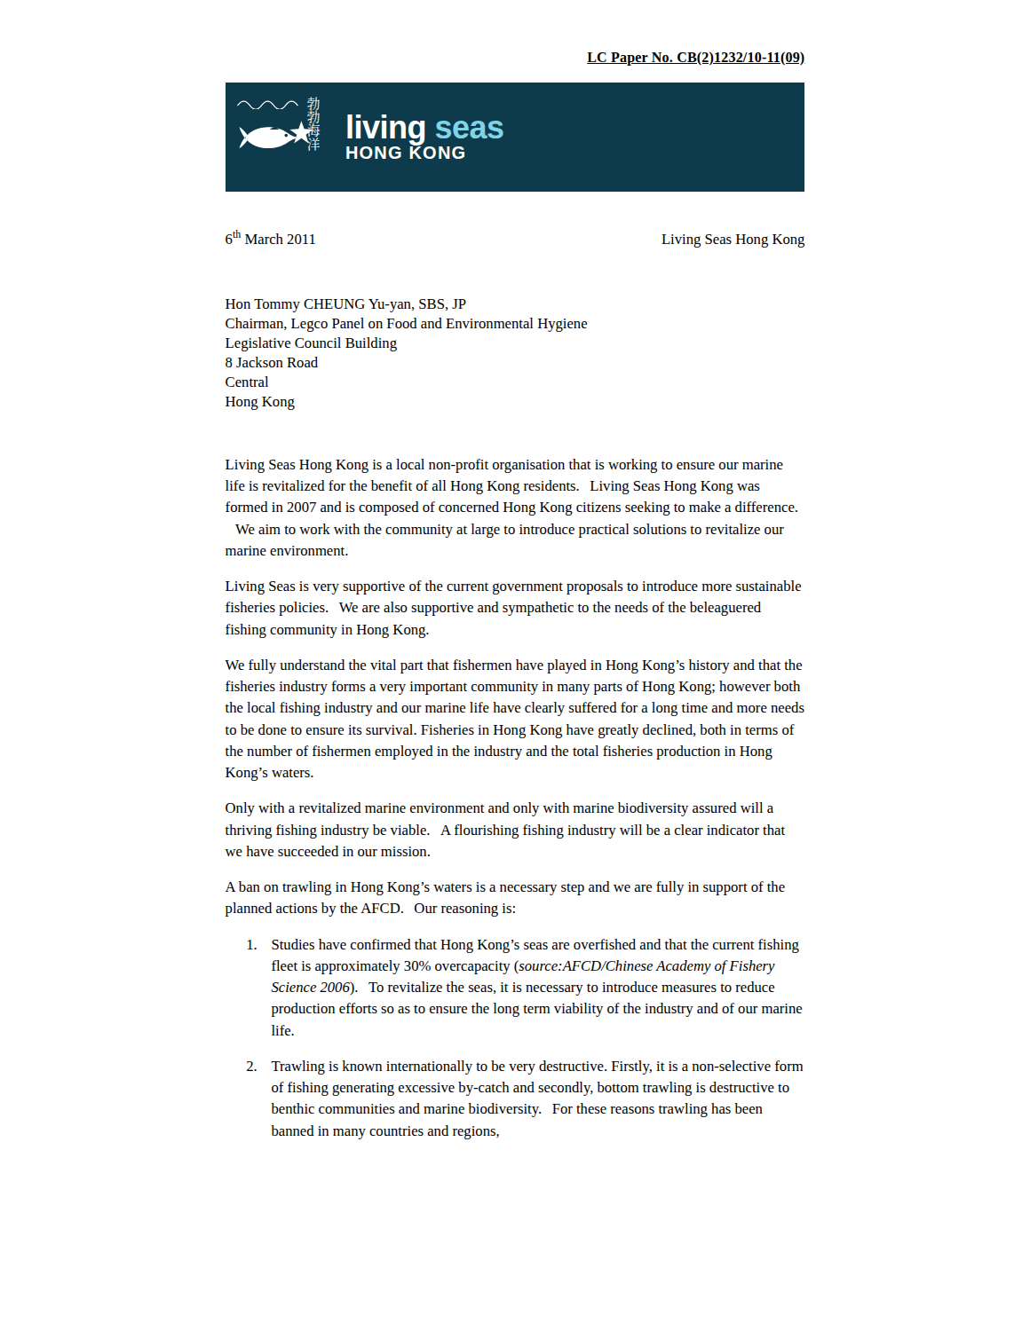LC Paper No. CB(2)1232/10-11(09)
勃
勃
海
洋
living seas
HONG KONG
6th March 2011
Living Seas Hong Kong
Hon Tommy CHEUNG Yu-yan, SBS, JP
Chairman, Legco Panel on Food and Environmental Hygiene
Legislative Council Building
8 Jackson Road
Central
Hong Kong
Living Seas Hong Kong is a local non-profit organisation that is working to ensure our marine life is revitalized for the benefit of all Hong Kong residents. Living Seas Hong Kong was formed in 2007 and is composed of concerned Hong Kong citizens seeking to make a difference. We aim to work with the community at large to introduce practical solutions to revitalize our marine environment.
Living Seas is very supportive of the current government proposals to introduce more sustainable fisheries policies. We are also supportive and sympathetic to the needs of the beleaguered fishing community in Hong Kong.
We fully understand the vital part that fishermen have played in Hong Kong’s history and that the fisheries industry forms a very important community in many parts of Hong Kong; however both the local fishing industry and our marine life have clearly suffered for a long time and more needs to be done to ensure its survival. Fisheries in Hong Kong have greatly declined, both in terms of the number of fishermen employed in the industry and the total fisheries production in Hong Kong’s waters.
Only with a revitalized marine environment and only with marine biodiversity assured will a thriving fishing industry be viable. A flourishing fishing industry will be a clear indicator that we have succeeded in our mission.
A ban on trawling in Hong Kong’s waters is a necessary step and we are fully in support of the planned actions by the AFCD. Our reasoning is:
Studies have confirmed that Hong Kong’s seas are overfished and that the current fishing fleet is approximately 30% overcapacity (source:AFCD/Chinese Academy of Fishery Science 2006). To revitalize the seas, it is necessary to introduce measures to reduce production efforts so as to ensure the long term viability of the industry and of our marine life.
Trawling is known internationally to be very destructive. Firstly, it is a non-selective form of fishing generating excessive by-catch and secondly, bottom trawling is destructive to benthic communities and marine biodiversity. For these reasons trawling has been banned in many countries and regions,